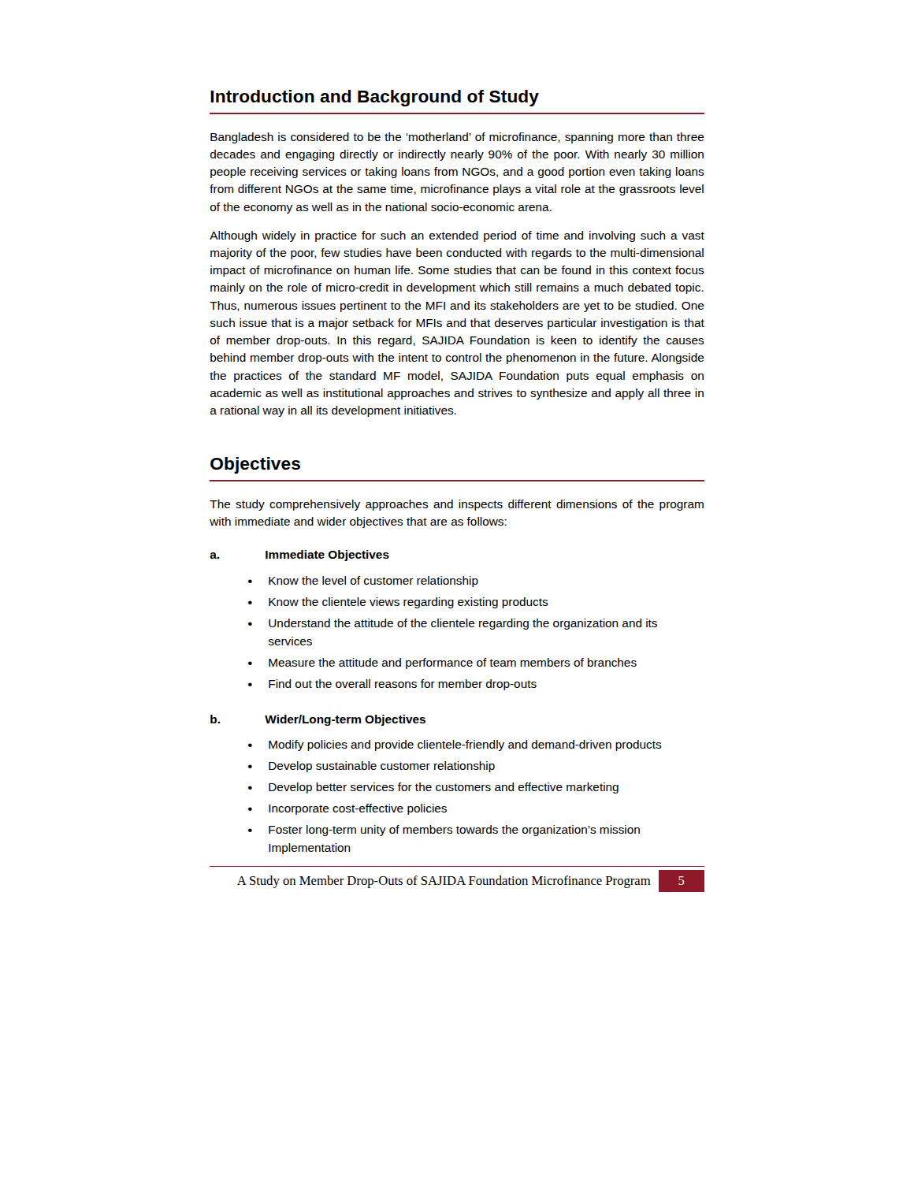Introduction and Background of Study
Bangladesh is considered to be the ‘motherland’ of microfinance, spanning more than three decades and engaging directly or indirectly nearly 90% of the poor. With nearly 30 million people receiving services or taking loans from NGOs, and a good portion even taking loans from different NGOs at the same time, microfinance plays a vital role at the grassroots level of the economy as well as in the national socio-economic arena.
Although widely in practice for such an extended period of time and involving such a vast majority of the poor, few studies have been conducted with regards to the multi-dimensional impact of microfinance on human life. Some studies that can be found in this context focus mainly on the role of micro-credit in development which still remains a much debated topic. Thus, numerous issues pertinent to the MFI and its stakeholders are yet to be studied. One such issue that is a major setback for MFIs and that deserves particular investigation is that of member drop-outs. In this regard, SAJIDA Foundation is keen to identify the causes behind member drop-outs with the intent to control the phenomenon in the future. Alongside the practices of the standard MF model, SAJIDA Foundation puts equal emphasis on academic as well as institutional approaches and strives to synthesize and apply all three in a rational way in all its development initiatives.
Objectives
The study comprehensively approaches and inspects different dimensions of the program with immediate and wider objectives that are as follows:
a. Immediate Objectives
Know the level of customer relationship
Know the clientele views regarding existing products
Understand the attitude of the clientele regarding the organization and its services
Measure the attitude and performance of team members of branches
Find out the overall reasons for member drop-outs
b. Wider/Long-term Objectives
Modify policies and provide clientele-friendly and demand-driven products
Develop sustainable customer relationship
Develop better services for the customers and effective marketing
Incorporate cost-effective policies
Foster long-term unity of members towards the organization’s mission Implementation
A Study on Member Drop-Outs of SAJIDA Foundation Microfinance Program
5